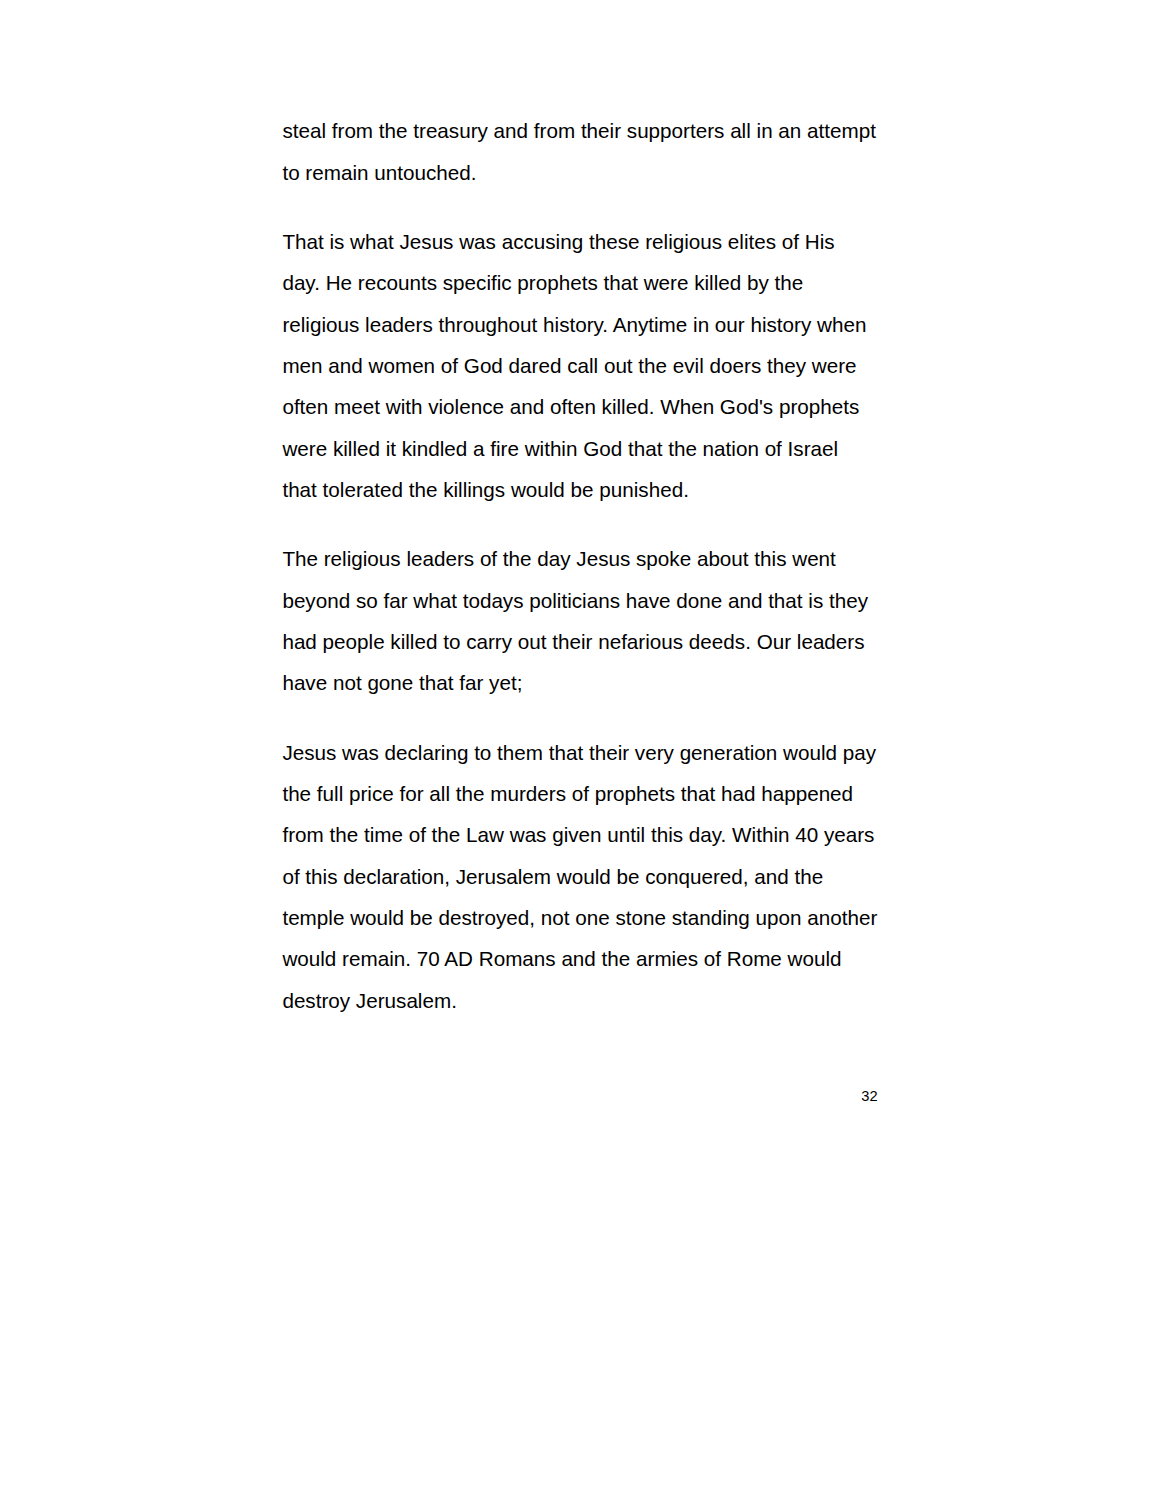steal from the treasury and from their supporters all in an attempt to remain untouched.
That is what Jesus was accusing these religious elites of His day. He recounts specific prophets that were killed by the religious leaders throughout history. Anytime in our history when men and women of God dared call out the evil doers they were often meet with violence and often killed. When God's prophets were killed it kindled a fire within God that the nation of Israel that tolerated the killings would be punished.
The religious leaders of the day Jesus spoke about this went beyond so far what todays politicians have done and that is they had people killed to carry out their nefarious deeds. Our leaders have not gone that far yet;
Jesus was declaring to them that their very generation would pay the full price for all the murders of prophets that had happened from the time of the Law was given until this day. Within 40 years of this declaration, Jerusalem would be conquered, and the temple would be destroyed, not one stone standing upon another would remain. 70 AD Romans and the armies of Rome would destroy Jerusalem.
32